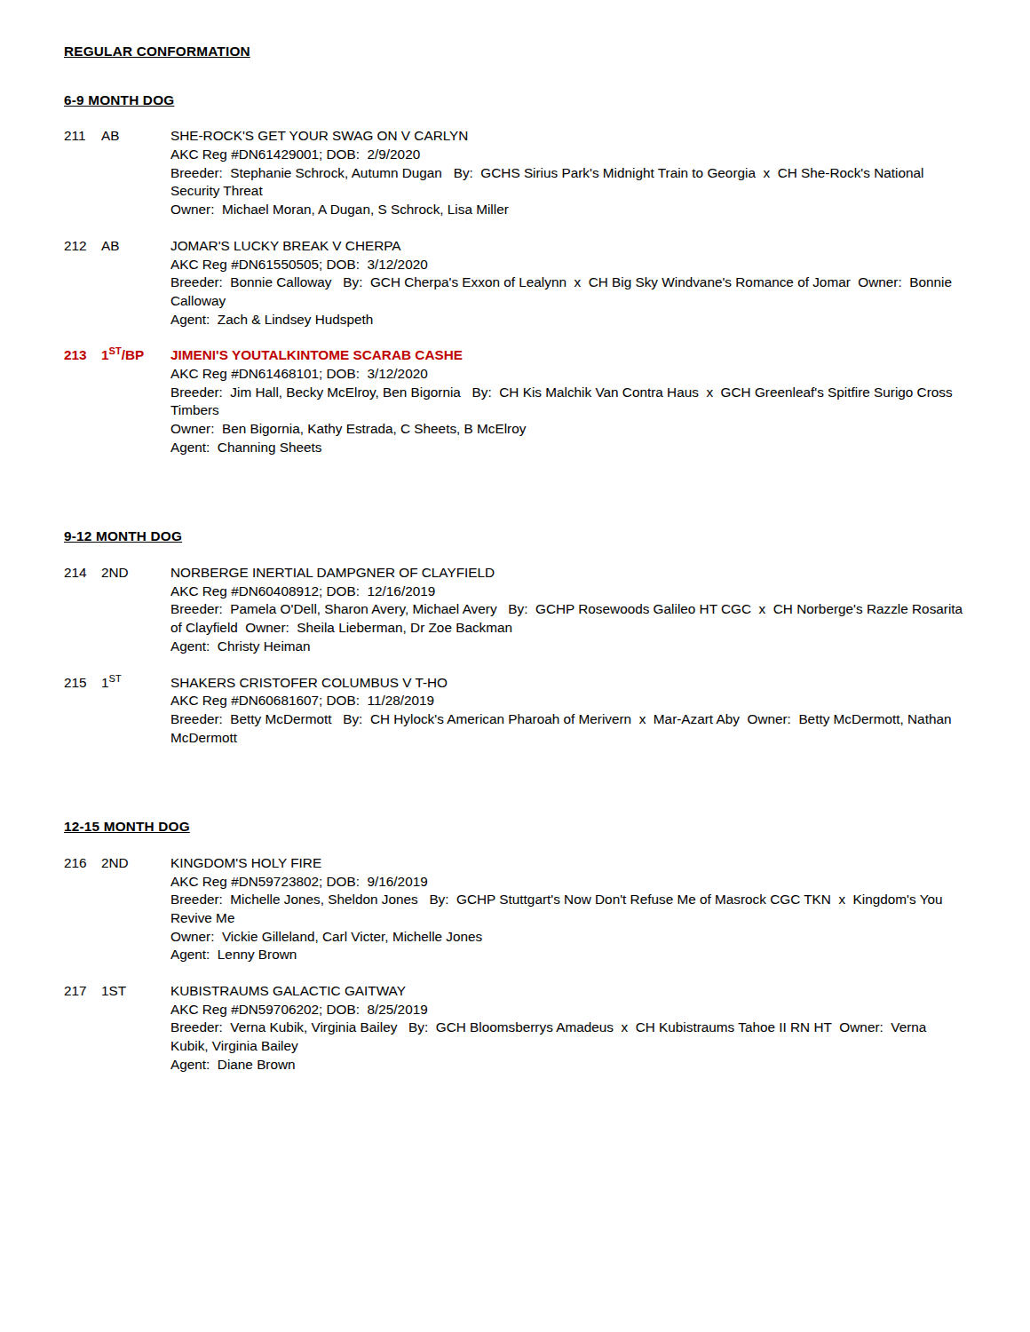REGULAR CONFORMATION
6-9 MONTH DOG
211
AB
SHE-ROCK'S GET YOUR SWAG ON V CARLYN
AKC Reg #DN61429001; DOB: 2/9/2020
Breeder: Stephanie Schrock, Autumn Dugan By: GCHS Sirius Park's Midnight Train to Georgia x CH She-Rock's National Security Threat
Owner: Michael Moran, A Dugan, S Schrock, Lisa Miller
212
AB
JOMAR'S LUCKY BREAK V CHERPA
AKC Reg #DN61550505; DOB: 3/12/2020
Breeder: Bonnie Calloway By: GCH Cherpa's Exxon of Lealynn x CH Big Sky Windvane's Romance of Jomar Owner: Bonnie Calloway
Agent: Zach & Lindsey Hudspeth
213
1ST/BP
JIMENI'S YOUTALKINTOME SCARAB CASHE
AKC Reg #DN61468101; DOB: 3/12/2020
Breeder: Jim Hall, Becky McElroy, Ben Bigornia By: CH Kis Malchik Van Contra Haus x GCH Greenleaf's Spitfire Surigo Cross Timbers
Owner: Ben Bigornia, Kathy Estrada, C Sheets, B McElroy
Agent: Channing Sheets
9-12 MONTH DOG
214
2ND
NORBERGE INERTIAL DAMPGNER OF CLAYFIELD
AKC Reg #DN60408912; DOB: 12/16/2019
Breeder: Pamela O'Dell, Sharon Avery, Michael Avery By: GCHP Rosewoods Galileo HT CGC x CH Norberge's Razzle Rosarita of Clayfield Owner: Sheila Lieberman, Dr Zoe Backman
Agent: Christy Heiman
215
1ST
SHAKERS CRISTOFER COLUMBUS V T-HO
AKC Reg #DN60681607; DOB: 11/28/2019
Breeder: Betty McDermott By: CH Hylock's American Pharoah of Merivern x Mar-Azart Aby Owner: Betty McDermott, Nathan McDermott
12-15 MONTH DOG
216
2ND
KINGDOM'S HOLY FIRE
AKC Reg #DN59723802; DOB: 9/16/2019
Breeder: Michelle Jones, Sheldon Jones By: GCHP Stuttgart's Now Don't Refuse Me of Masrock CGC TKN x Kingdom's You Revive Me
Owner: Vickie Gilleland, Carl Victer, Michelle Jones
Agent: Lenny Brown
217
1ST
KUBISTRAUMS GALACTIC GAITWAY
AKC Reg #DN59706202; DOB: 8/25/2019
Breeder: Verna Kubik, Virginia Bailey By: GCH Bloomsberrys Amadeus x CH Kubistraums Tahoe II RN HT Owner: Verna Kubik, Virginia Bailey
Agent: Diane Brown